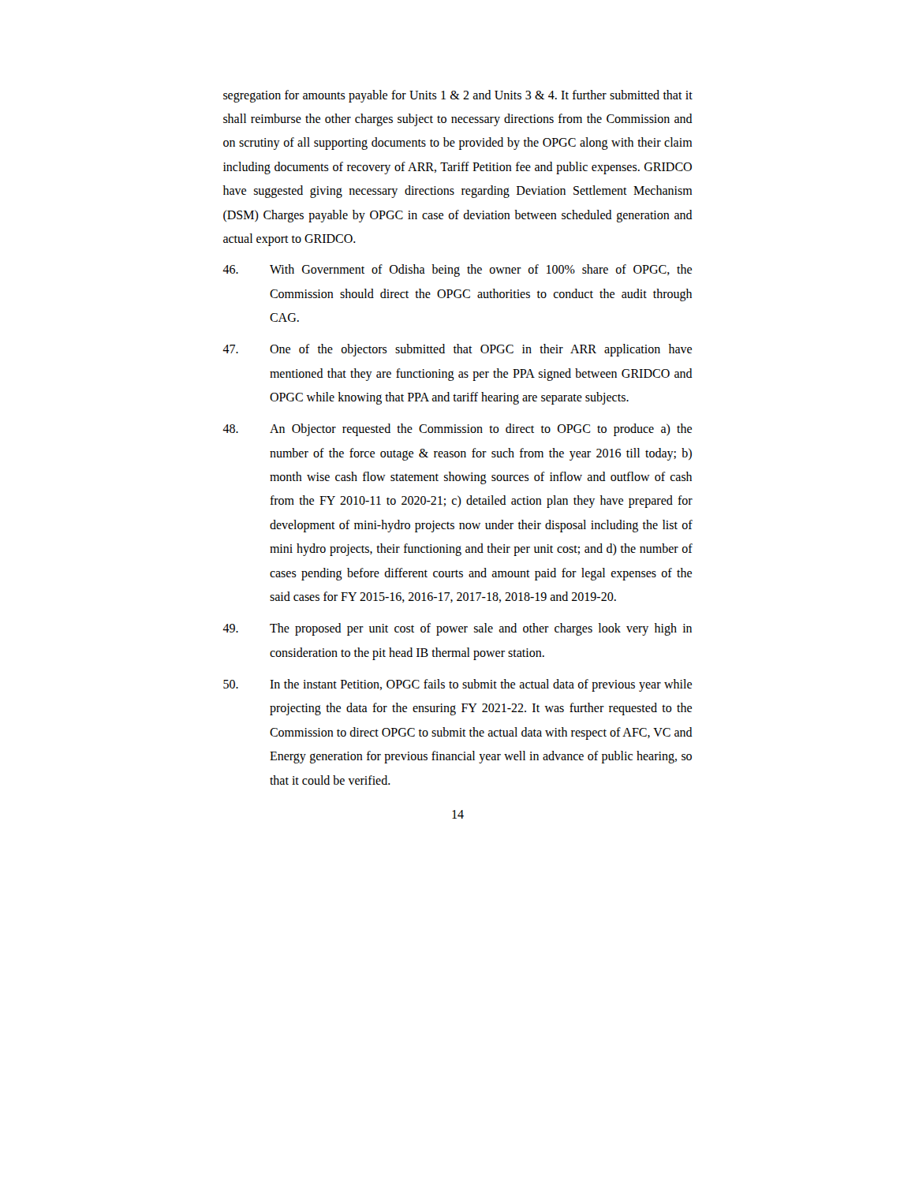segregation for amounts payable for Units 1 & 2 and Units 3 & 4. It further submitted that it shall reimburse the other charges subject to necessary directions from the Commission and on scrutiny of all supporting documents to be provided by the OPGC along with their claim including documents of recovery of ARR, Tariff Petition fee and public expenses. GRIDCO have suggested giving necessary directions regarding Deviation Settlement Mechanism (DSM) Charges payable by OPGC in case of deviation between scheduled generation and actual export to GRIDCO.
46. With Government of Odisha being the owner of 100% share of OPGC, the Commission should direct the OPGC authorities to conduct the audit through CAG.
47. One of the objectors submitted that OPGC in their ARR application have mentioned that they are functioning as per the PPA signed between GRIDCO and OPGC while knowing that PPA and tariff hearing are separate subjects.
48. An Objector requested the Commission to direct to OPGC to produce a) the number of the force outage & reason for such from the year 2016 till today; b) month wise cash flow statement showing sources of inflow and outflow of cash from the FY 2010-11 to 2020-21; c) detailed action plan they have prepared for development of mini-hydro projects now under their disposal including the list of mini hydro projects, their functioning and their per unit cost; and d) the number of cases pending before different courts and amount paid for legal expenses of the said cases for FY 2015-16, 2016-17, 2017-18, 2018-19 and 2019-20.
49. The proposed per unit cost of power sale and other charges look very high in consideration to the pit head IB thermal power station.
50. In the instant Petition, OPGC fails to submit the actual data of previous year while projecting the data for the ensuring FY 2021-22. It was further requested to the Commission to direct OPGC to submit the actual data with respect of AFC, VC and Energy generation for previous financial year well in advance of public hearing, so that it could be verified.
14